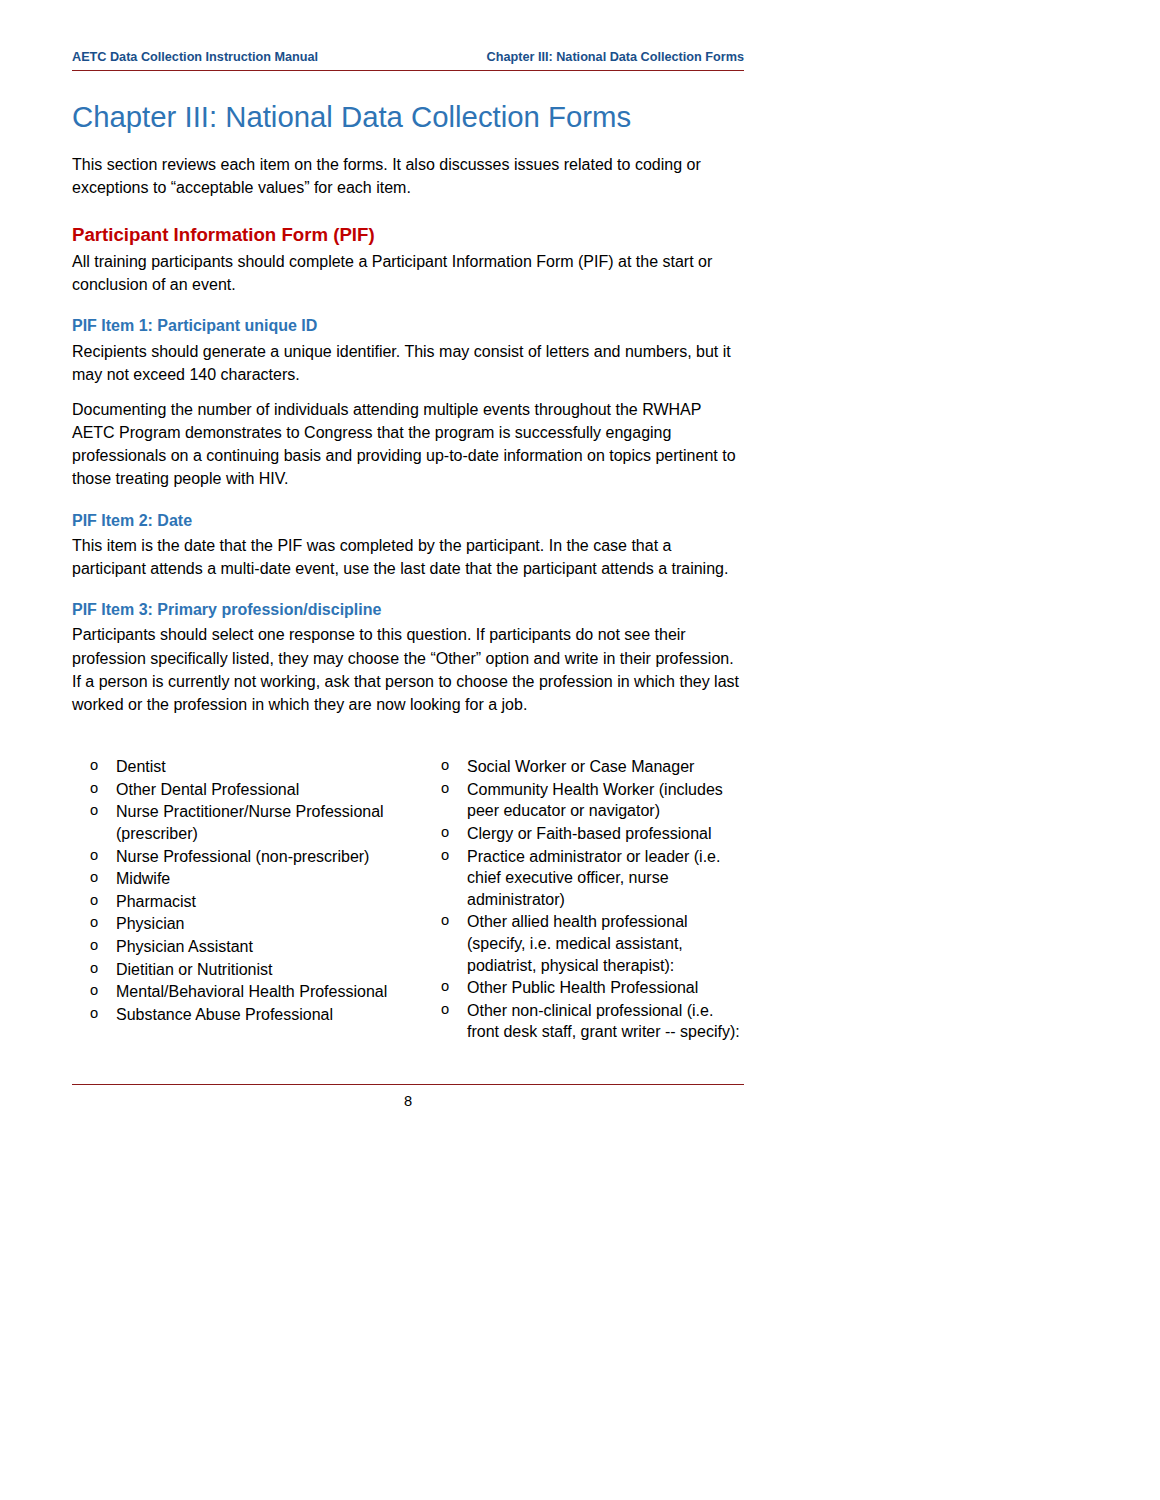AETC Data Collection Instruction Manual Chapter III: National Data Collection Forms
Chapter III: National Data Collection Forms
This section reviews each item on the forms. It also discusses issues related to coding or exceptions to “acceptable values” for each item.
Participant Information Form (PIF)
All training participants should complete a Participant Information Form (PIF) at the start or conclusion of an event.
PIF Item 1: Participant unique ID
Recipients should generate a unique identifier. This may consist of letters and numbers, but it may not exceed 140 characters.
Documenting the number of individuals attending multiple events throughout the RWHAP AETC Program demonstrates to Congress that the program is successfully engaging professionals on a continuing basis and providing up-to-date information on topics pertinent to those treating people with HIV.
PIF Item 2: Date
This item is the date that the PIF was completed by the participant. In the case that a participant attends a multi-date event, use the last date that the participant attends a training.
PIF Item 3: Primary profession/discipline
Participants should select one response to this question. If participants do not see their profession specifically listed, they may choose the “Other” option and write in their profession. If a person is currently not working, ask that person to choose the profession in which they last worked or the profession in which they are now looking for a job.
Dentist
Other Dental Professional
Nurse Practitioner/Nurse Professional (prescriber)
Nurse Professional (non-prescriber)
Midwife
Pharmacist
Physician
Physician Assistant
Dietitian or Nutritionist
Mental/Behavioral Health Professional
Substance Abuse Professional
Social Worker or Case Manager
Community Health Worker (includes peer educator or navigator)
Clergy or Faith-based professional
Practice administrator or leader (i.e. chief executive officer, nurse administrator)
Other allied health professional (specify, i.e. medical assistant, podiatrist, physical therapist):
Other Public Health Professional
Other non-clinical professional (i.e. front desk staff, grant writer -- specify):
8